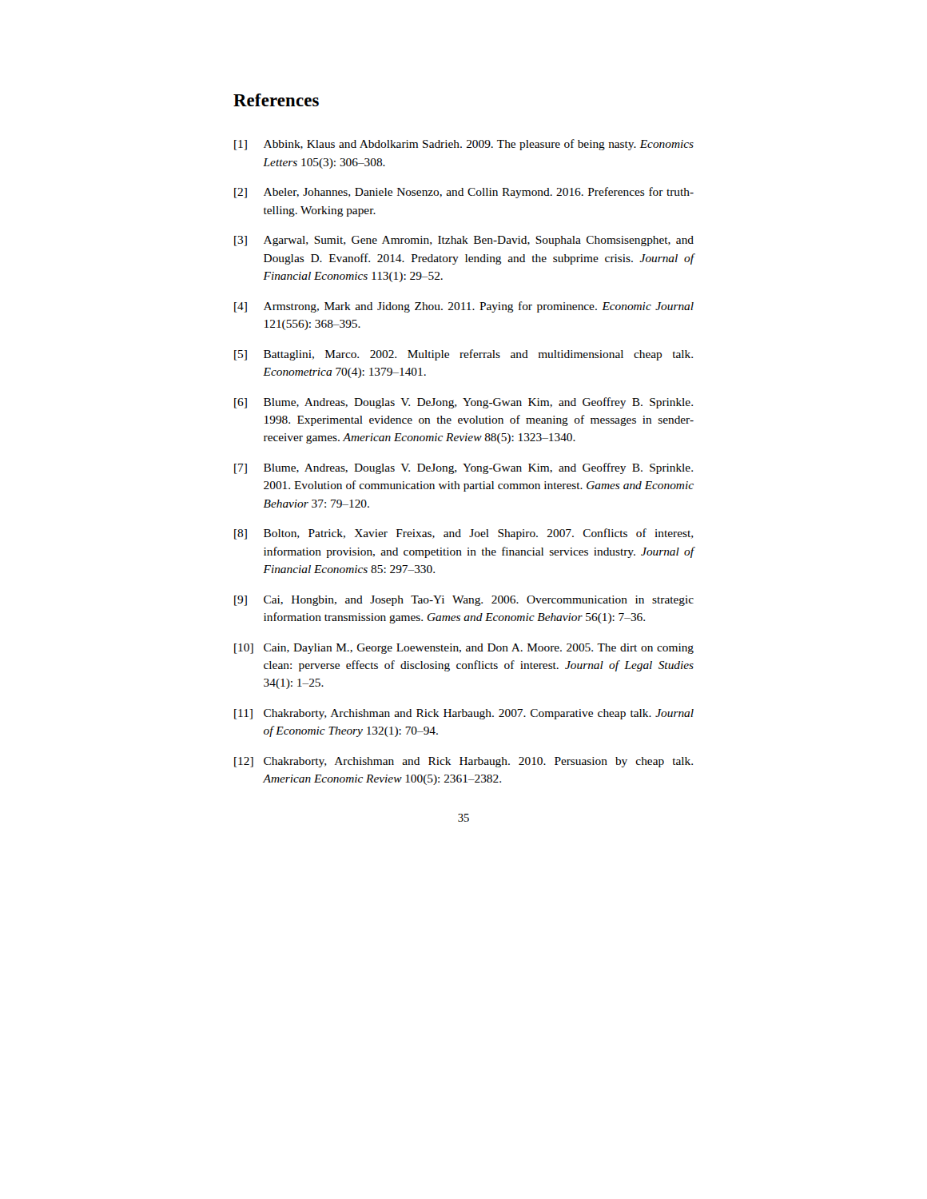References
[1] Abbink, Klaus and Abdolkarim Sadrieh. 2009. The pleasure of being nasty. Economics Letters 105(3): 306–308.
[2] Abeler, Johannes, Daniele Nosenzo, and Collin Raymond. 2016. Preferences for truth-telling. Working paper.
[3] Agarwal, Sumit, Gene Amromin, Itzhak Ben-David, Souphala Chomsisengphet, and Douglas D. Evanoff. 2014. Predatory lending and the subprime crisis. Journal of Financial Economics 113(1): 29–52.
[4] Armstrong, Mark and Jidong Zhou. 2011. Paying for prominence. Economic Journal 121(556): 368–395.
[5] Battaglini, Marco. 2002. Multiple referrals and multidimensional cheap talk. Econometrica 70(4): 1379–1401.
[6] Blume, Andreas, Douglas V. DeJong, Yong-Gwan Kim, and Geoffrey B. Sprinkle. 1998. Experimental evidence on the evolution of meaning of messages in sender-receiver games. American Economic Review 88(5): 1323–1340.
[7] Blume, Andreas, Douglas V. DeJong, Yong-Gwan Kim, and Geoffrey B. Sprinkle. 2001. Evolution of communication with partial common interest. Games and Economic Behavior 37: 79–120.
[8] Bolton, Patrick, Xavier Freixas, and Joel Shapiro. 2007. Conflicts of interest, information provision, and competition in the financial services industry. Journal of Financial Economics 85: 297–330.
[9] Cai, Hongbin, and Joseph Tao-Yi Wang. 2006. Overcommunication in strategic information transmission games. Games and Economic Behavior 56(1): 7–36.
[10] Cain, Daylian M., George Loewenstein, and Don A. Moore. 2005. The dirt on coming clean: perverse effects of disclosing conflicts of interest. Journal of Legal Studies 34(1): 1–25.
[11] Chakraborty, Archishman and Rick Harbaugh. 2007. Comparative cheap talk. Journal of Economic Theory 132(1): 70–94.
[12] Chakraborty, Archishman and Rick Harbaugh. 2010. Persuasion by cheap talk. American Economic Review 100(5): 2361–2382.
35